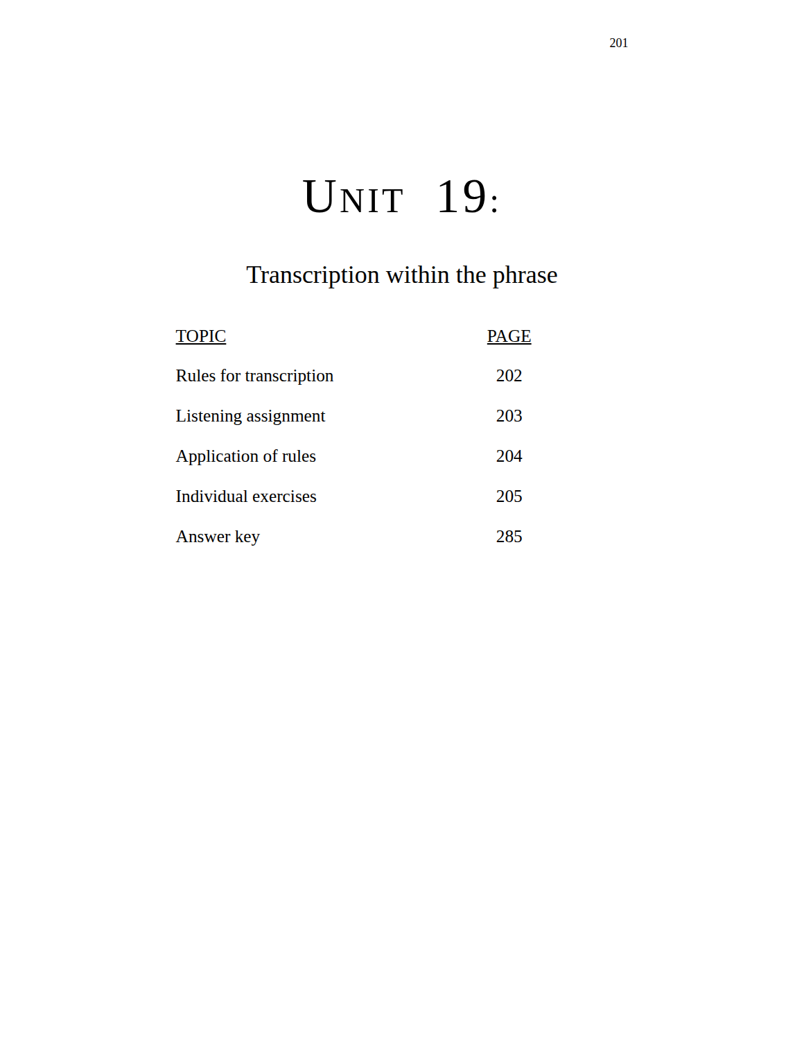201
UNIT 19:
Transcription within the phrase
| TOPIC | PAGE |
| --- | --- |
| Rules for transcription | 202 |
| Listening assignment | 203 |
| Application of rules | 204 |
| Individual exercises | 205 |
| Answer key | 285 |